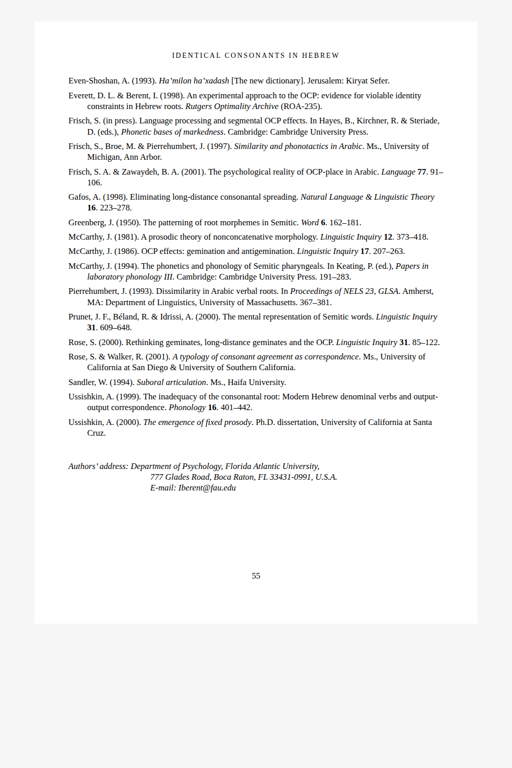Identical consonants in Hebrew
Even-Shoshan, A. (1993). Ha’milon ha’xadash [The new dictionary]. Jerusalem: Kiryat Sefer.
Everett, D. L. & Berent, I. (1998). An experimental approach to the OCP: evidence for violable identity constraints in Hebrew roots. Rutgers Optimality Archive (ROA-235).
Frisch, S. (in press). Language processing and segmental OCP effects. In Hayes, B., Kirchner, R. & Steriade, D. (eds.), Phonetic bases of markedness. Cambridge: Cambridge University Press.
Frisch, S., Broe, M. & Pierrehumbert, J. (1997). Similarity and phonotactics in Arabic. Ms., University of Michigan, Ann Arbor.
Frisch, S. A. & Zawaydeh, B. A. (2001). The psychological reality of OCP-place in Arabic. Language 77. 91–106.
Gafos, A. (1998). Eliminating long-distance consonantal spreading. Natural Language & Linguistic Theory 16. 223–278.
Greenberg, J. (1950). The patterning of root morphemes in Semitic. Word 6. 162–181.
McCarthy, J. (1981). A prosodic theory of nonconcatenative morphology. Linguistic Inquiry 12. 373–418.
McCarthy, J. (1986). OCP effects: gemination and antigemination. Linguistic Inquiry 17. 207–263.
McCarthy, J. (1994). The phonetics and phonology of Semitic pharyngeals. In Keating, P. (ed.), Papers in laboratory phonology III. Cambridge: Cambridge University Press. 191–283.
Pierrehumbert, J. (1993). Dissimilarity in Arabic verbal roots. In Proceedings of NELS 23, GLSA. Amherst, MA: Department of Linguistics, University of Massachusetts. 367–381.
Prunet, J. F., Béland, R. & Idrissi, A. (2000). The mental representation of Semitic words. Linguistic Inquiry 31. 609–648.
Rose, S. (2000). Rethinking geminates, long-distance geminates and the OCP. Linguistic Inquiry 31. 85–122.
Rose, S. & Walker, R. (2001). A typology of consonant agreement as correspondence. Ms., University of California at San Diego & University of Southern California.
Sandler, W. (1994). Suboral articulation. Ms., Haifa University.
Ussishkin, A. (1999). The inadequacy of the consonantal root: Modern Hebrew denominal verbs and output-output correspondence. Phonology 16. 401–442.
Ussishkin, A. (2000). The emergence of fixed prosody. Ph.D. dissertation, University of California at Santa Cruz.
Authors’ address: Department of Psychology, Florida Atlantic University,
777 Glades Road, Boca Raton, FL 33431-0991, U.S.A.
E-mail: Iberent@fau.edu
55